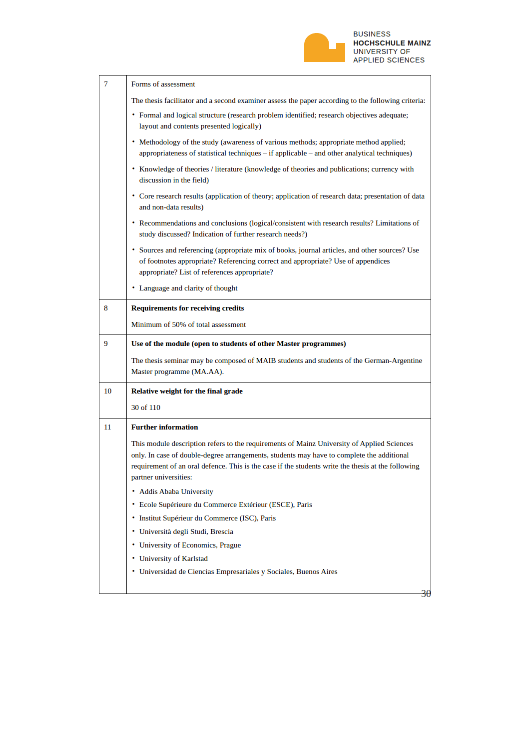Business
Hochschule Mainz
University of
Applied Sciences
| 7 | Forms of assessment The thesis facilitator and a second examiner assess the paper according to the following criteria: Formal and logical structure (research problem identified; research objectives adequate; layout and contents presented logically) Methodology of the study (awareness of various methods; appropriate method applied; appropriateness of statistical techniques – if applicable – and other analytical techniques) Knowledge of theories / literature (knowledge of theories and publications; currency with discussion in the field) Core research results (application of theory; application of research data; presentation of data and non-data results) Recommendations and conclusions (logical/consistent with research results? Limitations of study discussed? Indication of further research needs?) Sources and referencing (appropriate mix of books, journal articles, and other sources? Use of footnotes appropriate? Referencing correct and appropriate? Use of appendices appropriate? List of references appropriate? Language and clarity of thought |
| 8 | Requirements for receiving credits Minimum of 50% of total assessment |
| 9 | Use of the module (open to students of other Master programmes) The thesis seminar may be composed of MAIB students and students of the German-Argentine Master programme (MA.AA). |
| 10 | Relative weight for the final grade 30 of 110 |
| 11 | Further information This module description refers to the requirements of Mainz University of Applied Sciences only. In case of double-degree arrangements, students may have to complete the additional requirement of an oral defence. This is the case if the students write the thesis at the following partner universities: Addis Ababa University Ecole Supérieure du Commerce Extérieur (ESCE), Paris Institut Supérieur du Commerce (ISC), Paris Università degli Studi, Brescia University of Economics, Prague University of Karlstad Universidad de Ciencias Empresariales y Sociales, Buenos Aires |
30